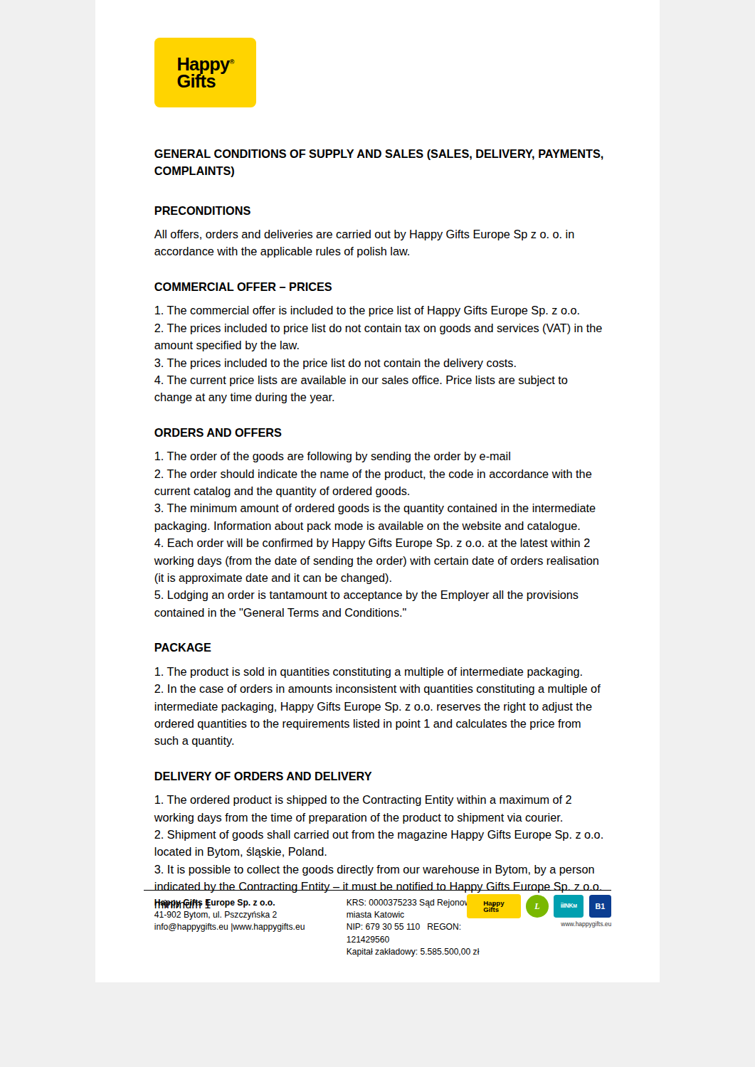Happy®
Gifts
GENERAL CONDITIONS OF SUPPLY AND SALES (SALES, DELIVERY, PAYMENTS, COMPLAINTS)
PRECONDITIONS
All offers, orders and deliveries are carried out by Happy Gifts Europe Sp z o. o. in accordance with the applicable rules of polish law.
COMMERCIAL OFFER – PRICES
1. The commercial offer is included to the price list of Happy Gifts Europe Sp. z o.o.
2. The prices included to price list do not contain tax on goods and services (VAT) in the amount specified by the law.
3. The prices included to the price list do not contain the delivery costs.
4. The current price lists are available in our sales office. Price lists are subject to change at any time during the year.
ORDERS AND OFFERS
1. The order of the goods are following by sending the order by e-mail
2. The order should indicate the name of the product, the code in accordance with the current catalog and the quantity of ordered goods.
3. The minimum amount of ordered goods is the quantity contained in the intermediate packaging. Information about pack mode is available on the website and catalogue.
4. Each order will be confirmed by Happy Gifts Europe Sp. z o.o. at the latest within 2 working days (from the date of sending the order) with certain date of orders realisation (it is approximate date and it can be changed).
5. Lodging an order is tantamount to acceptance by the Employer all the provisions contained in the "General Terms and Conditions."
PACKAGE
1. The product is sold in quantities constituting a multiple of intermediate packaging.
2. In the case of orders in amounts inconsistent with quantities constituting a multiple of intermediate packaging, Happy Gifts Europe Sp. z o.o. reserves the right to adjust the ordered quantities to the requirements listed in point 1 and calculates the price from such a quantity.
DELIVERY OF ORDERS AND DELIVERY
1. The ordered product is shipped to the Contracting Entity within a maximum of 2 working days from the time of preparation of the product to shipment via courier.
2. Shipment of goods shall carried out from the magazine Happy Gifts Europe Sp. z o.o. located in Bytom, śląskie, Poland.
3. It is possible to collect the goods directly from our warehouse in Bytom, by a person indicated by the Contracting Entity – it must be notified to Happy Gifts Europe Sp. z o.o. minimum 1
Happy Gifts Europe Sp. z o.o.
41-902 Bytom, ul. Pszczyńska 2
info@happygifts.eu |www.happygifts.eu
KRS: 0000375233 Sąd Rejonowy dla miasta Katowic
NIP: 679 30 55 110 REGON: 121429560
Kapitał zakładowy: 5.585.500,00 zł
Happy®
Gifts
L
iiINKM
B1
www.happygifts.eu